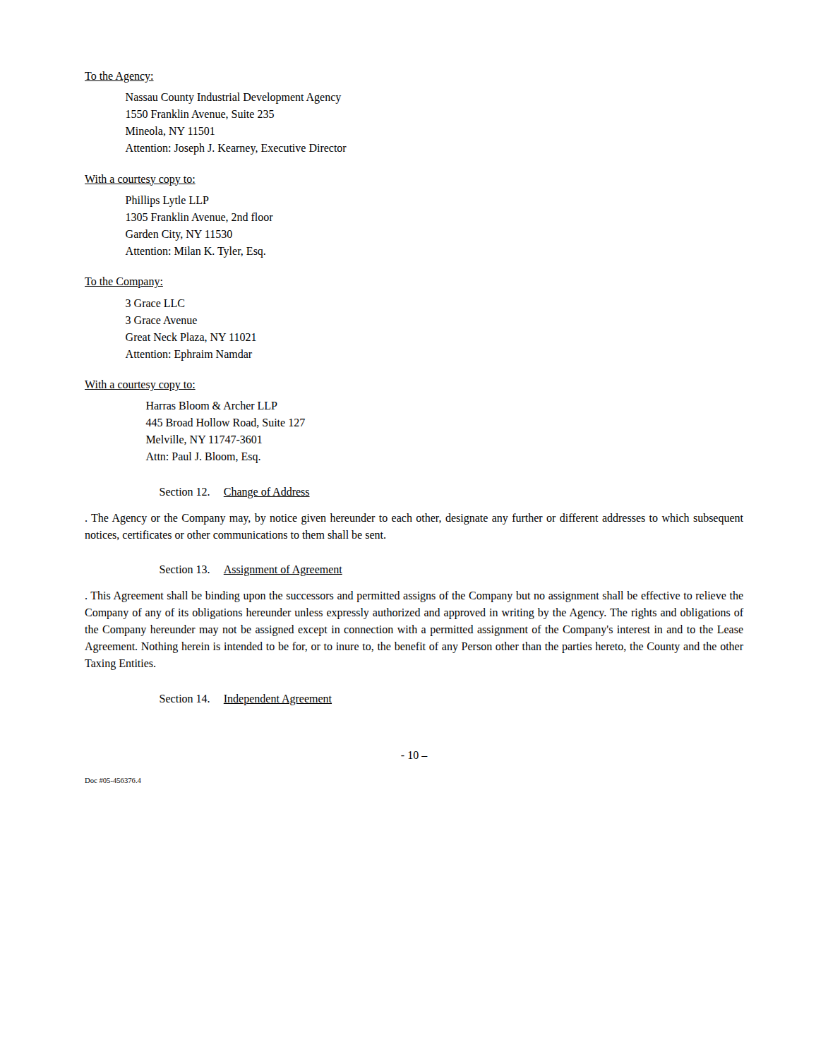To the Agency:
Nassau County Industrial Development Agency
1550 Franklin Avenue, Suite 235
Mineola, NY 11501
Attention: Joseph J. Kearney, Executive Director
With a courtesy copy to:
Phillips Lytle LLP
1305 Franklin Avenue, 2nd floor
Garden City, NY 11530
Attention: Milan K. Tyler, Esq.
To the Company:
3 Grace LLC
3 Grace Avenue
Great Neck Plaza, NY 11021
Attention: Ephraim Namdar
With a courtesy copy to:
Harras Bloom & Archer LLP
445 Broad Hollow Road, Suite 127
Melville, NY 11747-3601
Attn: Paul J. Bloom, Esq.
Section 12. Change of Address
. The Agency or the Company may, by notice given hereunder to each other, designate any further or different addresses to which subsequent notices, certificates or other communications to them shall be sent.
Section 13. Assignment of Agreement
. This Agreement shall be binding upon the successors and permitted assigns of the Company but no assignment shall be effective to relieve the Company of any of its obligations hereunder unless expressly authorized and approved in writing by the Agency. The rights and obligations of the Company hereunder may not be assigned except in connection with a permitted assignment of the Company's interest in and to the Lease Agreement. Nothing herein is intended to be for, or to inure to, the benefit of any Person other than the parties hereto, the County and the other Taxing Entities.
Section 14. Independent Agreement
- 10 –
Doc #05-456376.4